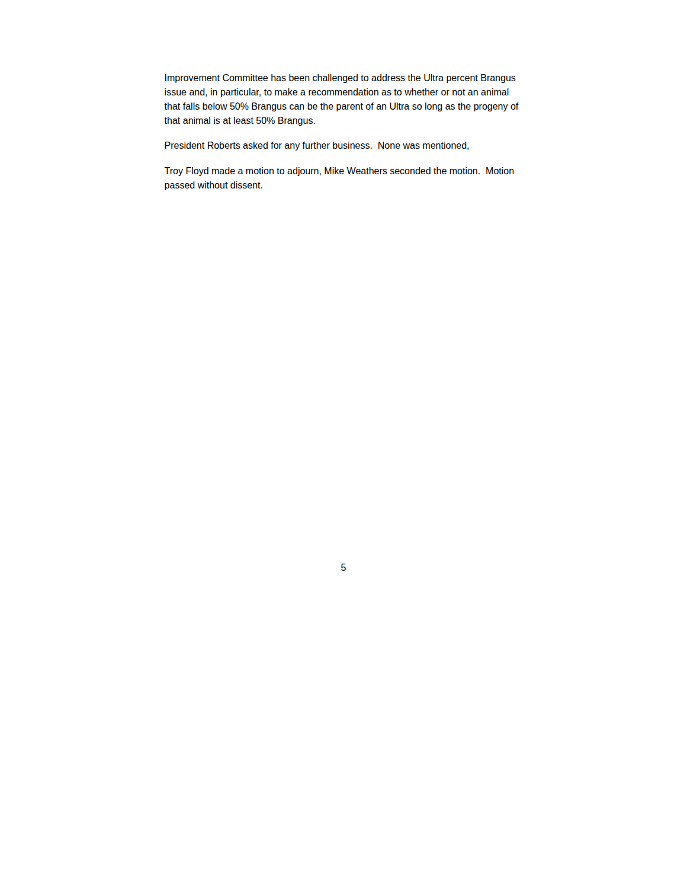Improvement Committee has been challenged to address the Ultra percent Brangus issue and, in particular, to make a recommendation as to whether or not an animal that falls below 50% Brangus can be the parent of an Ultra so long as the progeny of that animal is at least 50% Brangus.
President Roberts asked for any further business. None was mentioned,
Troy Floyd made a motion to adjourn, Mike Weathers seconded the motion. Motion passed without dissent.
5